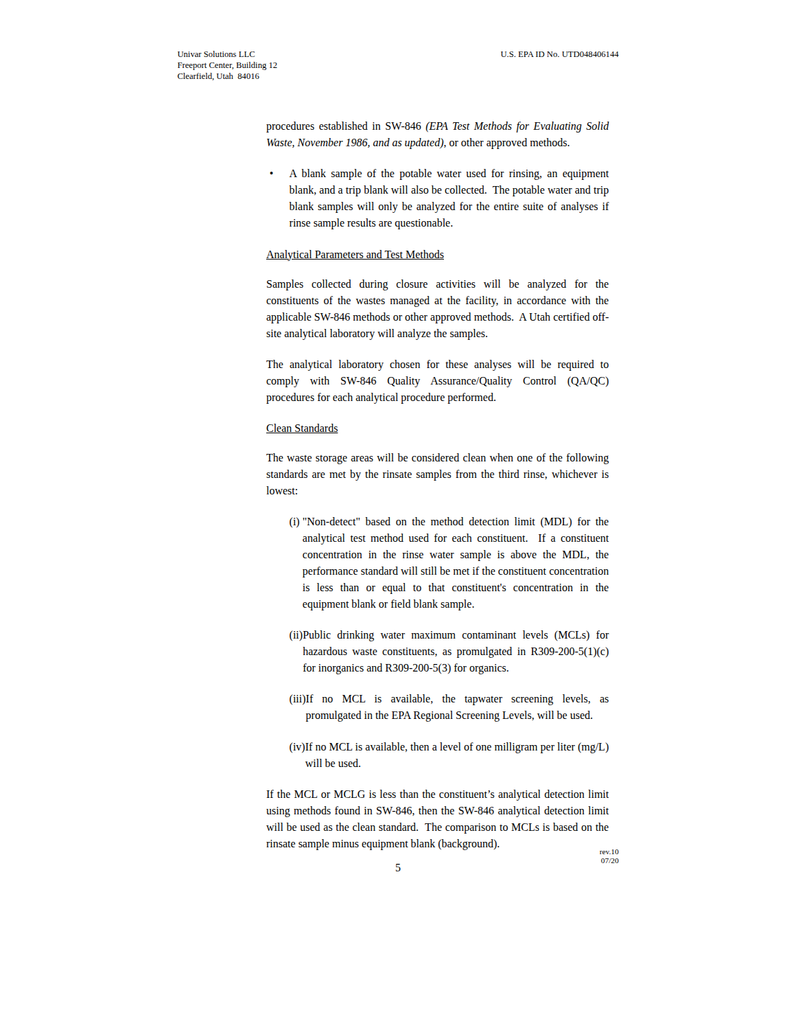Univar Solutions LLC
Freeport Center, Building 12
Clearfield, Utah 84016
U.S. EPA ID No. UTD048406144
procedures established in SW-846 (EPA Test Methods for Evaluating Solid Waste, November 1986, and as updated), or other approved methods.
•
A blank sample of the potable water used for rinsing, an equipment blank, and a trip blank will also be collected. The potable water and trip blank samples will only be analyzed for the entire suite of analyses if rinse sample results are questionable.
Analytical Parameters and Test Methods
Samples collected during closure activities will be analyzed for the constituents of the wastes managed at the facility, in accordance with the applicable SW-846 methods or other approved methods. A Utah certified off-site analytical laboratory will analyze the samples.
The analytical laboratory chosen for these analyses will be required to comply with SW-846 Quality Assurance/Quality Control (QA/QC) procedures for each analytical procedure performed.
Clean Standards
The waste storage areas will be considered clean when one of the following standards are met by the rinsate samples from the third rinse, whichever is lowest:
(i)
"Non-detect" based on the method detection limit (MDL) for the analytical test method used for each constituent. If a constituent concentration in the rinse water sample is above the MDL, the performance standard will still be met if the constituent concentration is less than or equal to that constituent's concentration in the equipment blank or field blank sample.
(ii)
Public drinking water maximum contaminant levels (MCLs) for hazardous waste constituents, as promulgated in R309-200-5(1)(c) for inorganics and R309-200-5(3) for organics.
(iii)
If no MCL is available, the tapwater screening levels, as promulgated in the EPA Regional Screening Levels, will be used.
(iv)
If no MCL is available, then a level of one milligram per liter (mg/L) will be used.
If the MCL or MCLG is less than the constituent’s analytical detection limit using methods found in SW-846, then the SW-846 analytical detection limit will be used as the clean standard. The comparison to MCLs is based on the rinsate sample minus equipment blank (background).
rev.10
07/20
5